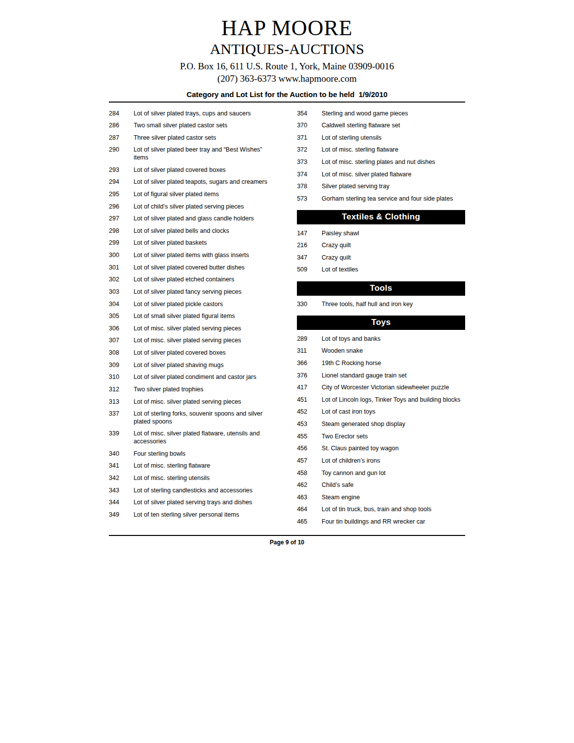HAP MOORE
ANTIQUES-AUCTIONS
P.O. Box 16, 611 U.S. Route 1, York, Maine 03909-0016
(207) 363-6373 www.hapmoore.com
Category and Lot List for the Auction to be held 1/9/2010
| 284 | Lot of silver plated trays, cups and saucers |
| 286 | Two small silver plated castor sets |
| 287 | Three silver plated castor sets |
| 290 | Lot of silver plated beer tray and “Best Wishes” items |
| 293 | Lot of silver plated covered boxes |
| 294 | Lot of silver plated teapots, sugars and creamers |
| 295 | Lot of figural silver plated items |
| 296 | Lot of child’s silver plated serving pieces |
| 297 | Lot of silver plated and glass candle holders |
| 298 | Lot of silver plated bells and clocks |
| 299 | Lot of silver plated baskets |
| 300 | Lot of silver plated items with glass inserts |
| 301 | Lot of silver plated covered butter dishes |
| 302 | Lot of silver plated etched containers |
| 303 | Lot of silver plated fancy serving pieces |
| 304 | Lot of silver plated pickle castors |
| 305 | Lot of small silver plated figural items |
| 306 | Lot of misc. silver plated serving pieces |
| 307 | Lot of misc. silver plated serving pieces |
| 308 | Lot of silver plated covered boxes |
| 309 | Lot of silver plated shaving mugs |
| 310 | Lot of silver plated condiment and castor jars |
| 312 | Two silver plated trophies |
| 313 | Lot of misc. silver plated serving pieces |
| 337 | Lot of sterling forks, souvenir spoons and silver plated spoons |
| 339 | Lot of misc. silver plated flatware, utensils and accessories |
| 340 | Four sterling bowls |
| 341 | Lot of misc. sterling flatware |
| 342 | Lot of misc. sterling utensils |
| 343 | Lot of sterling candlesticks and accessories |
| 344 | Lot of silver plated serving trays and dishes |
| 349 | Lot of ten sterling silver personal items |
| 354 | Sterling and wood game pieces |
| 370 | Caldwell sterling flatware set |
| 371 | Lot of sterling utensils |
| 372 | Lot of misc. sterling flatware |
| 373 | Lot of misc. sterling plates and nut dishes |
| 374 | Lot of misc. silver plated flatware |
| 378 | Silver plated serving tray |
| 573 | Gorham sterling tea service and four side plates |
Textiles & Clothing
| 147 | Paisley shawl |
| 216 | Crazy quilt |
| 347 | Crazy quilt |
| 509 | Lot of textiles |
Tools
| 330 | Three tools, half hull and iron key |
Toys
| 289 | Lot of toys and banks |
| 311 | Wooden snake |
| 366 | 19th C Rocking horse |
| 376 | Lionel standard gauge train set |
| 417 | City of Worcester Victorian sidewheeler puzzle |
| 451 | Lot of Lincoln logs, Tinker Toys and building blocks |
| 452 | Lot of cast iron toys |
| 453 | Steam generated shop display |
| 455 | Two Erector sets |
| 456 | St. Claus painted toy wagon |
| 457 | Lot of children’s irons |
| 458 | Toy cannon and gun lot |
| 462 | Child’s safe |
| 463 | Steam engine |
| 464 | Lot of tin truck, bus, train and shop tools |
| 465 | Four tin buildings and RR wrecker car |
Page 9 of 10